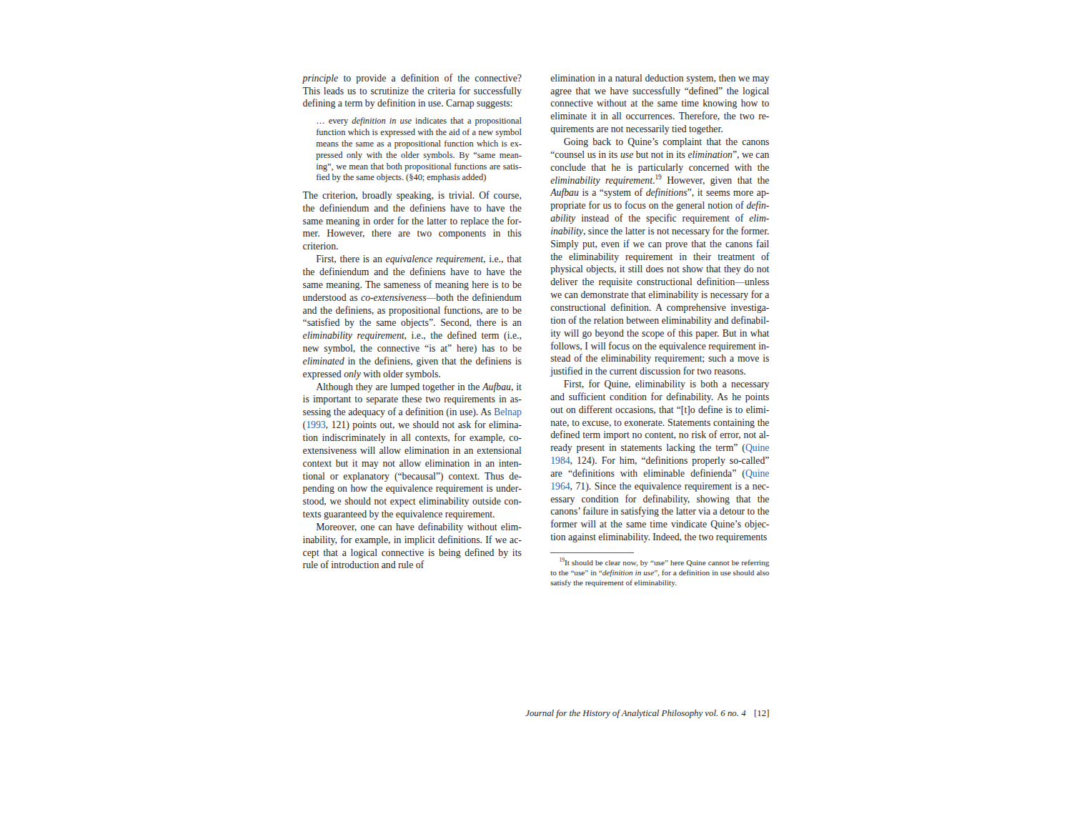principle to provide a definition of the connective? This leads us to scrutinize the criteria for successfully defining a term by definition in use. Carnap suggests:
… every definition in use indicates that a propositional function which is expressed with the aid of a new symbol means the same as a propositional function which is expressed only with the older symbols. By “same meaning”, we mean that both propositional functions are satisfied by the same objects. (§40; emphasis added)
The criterion, broadly speaking, is trivial. Of course, the definiendum and the definiens have to have the same meaning in order for the latter to replace the former. However, there are two components in this criterion.
First, there is an equivalence requirement, i.e., that the definiendum and the definiens have to have the same meaning. The sameness of meaning here is to be understood as co-extensiveness—both the definiendum and the definiens, as propositional functions, are to be “satisfied by the same objects”. Second, there is an eliminability requirement, i.e., the defined term (i.e., new symbol, the connective “is at” here) has to be eliminated in the definiens, given that the definiens is expressed only with older symbols.
Although they are lumped together in the Aufbau, it is important to separate these two requirements in assessing the adequacy of a definition (in use). As Belnap (1993, 121) points out, we should not ask for elimination indiscriminately in all contexts, for example, co-extensiveness will allow elimination in an extensional context but it may not allow elimination in an intentional or explanatory (“becausal”) context. Thus depending on how the equivalence requirement is understood, we should not expect eliminability outside contexts guaranteed by the equivalence requirement.
Moreover, one can have definability without eliminability, for example, in implicit definitions. If we accept that a logical connective is being defined by its rule of introduction and rule of
elimination in a natural deduction system, then we may agree that we have successfully “defined” the logical connective without at the same time knowing how to eliminate it in all occurrences. Therefore, the two requirements are not necessarily tied together.
Going back to Quine’s complaint that the canons “counsel us in its use but not in its elimination”, we can conclude that he is particularly concerned with the eliminability requirement.19 However, given that the Aufbau is a “system of definitions”, it seems more appropriate for us to focus on the general notion of definability instead of the specific requirement of eliminability, since the latter is not necessary for the former. Simply put, even if we can prove that the canons fail the eliminability requirement in their treatment of physical objects, it still does not show that they do not deliver the requisite constructional definition—unless we can demonstrate that eliminability is necessary for a constructional definition. A comprehensive investigation of the relation between eliminability and definability will go beyond the scope of this paper. But in what follows, I will focus on the equivalence requirement instead of the eliminability requirement; such a move is justified in the current discussion for two reasons.
First, for Quine, eliminability is both a necessary and sufficient condition for definability. As he points out on different occasions, that “[t]o define is to eliminate, to excuse, to exonerate. Statements containing the defined term import no content, no risk of error, not already present in statements lacking the term” (Quine 1984, 124). For him, “definitions properly so-called” are “definitions with eliminable definienda” (Quine 1964, 71). Since the equivalence requirement is a necessary condition for definability, showing that the canons’ failure in satisfying the latter via a detour to the former will at the same time vindicate Quine’s objection against eliminability. Indeed, the two requirements
19It should be clear now, by “use” here Quine cannot be referring to the “use” in “definition in use”, for a definition in use should also satisfy the requirement of eliminability.
Journal for the History of Analytical Philosophy vol. 6 no. 4[12]